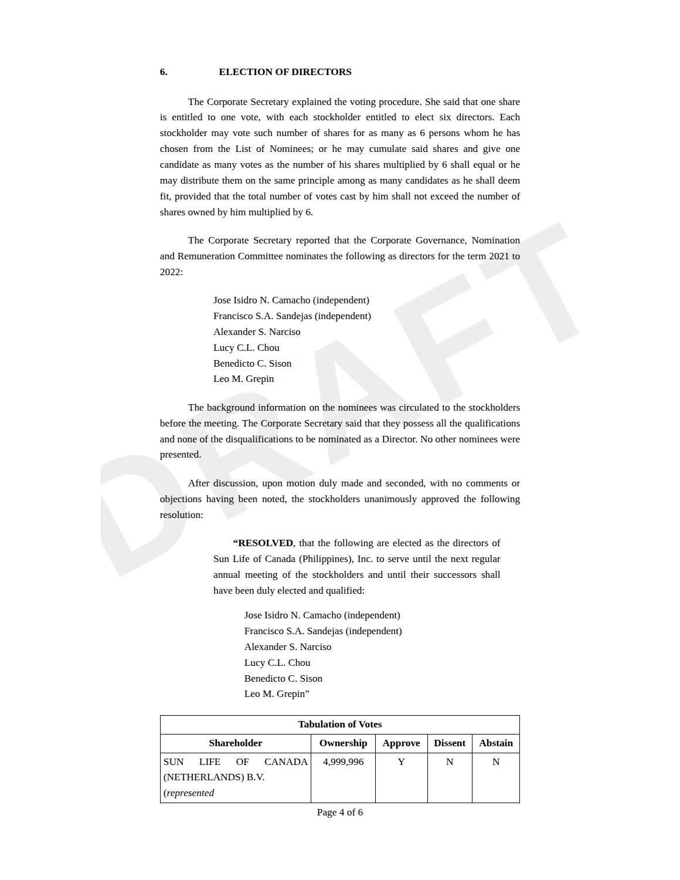DRAFT
6. ELECTION OF DIRECTORS
The Corporate Secretary explained the voting procedure. She said that one share is entitled to one vote, with each stockholder entitled to elect six directors. Each stockholder may vote such number of shares for as many as 6 persons whom he has chosen from the List of Nominees; or he may cumulate said shares and give one candidate as many votes as the number of his shares multiplied by 6 shall equal or he may distribute them on the same principle among as many candidates as he shall deem fit, provided that the total number of votes cast by him shall not exceed the number of shares owned by him multiplied by 6.
The Corporate Secretary reported that the Corporate Governance, Nomination and Remuneration Committee nominates the following as directors for the term 2021 to 2022:
Jose Isidro N. Camacho (independent)
Francisco S.A. Sandejas (independent)
Alexander S. Narciso
Lucy C.L. Chou
Benedicto C. Sison
Leo M. Grepin
The background information on the nominees was circulated to the stockholders before the meeting. The Corporate Secretary said that they possess all the qualifications and none of the disqualifications to be nominated as a Director. No other nominees were presented.
After discussion, upon motion duly made and seconded, with no comments or objections having been noted, the stockholders unanimously approved the following resolution:
“RESOLVED, that the following are elected as the directors of Sun Life of Canada (Philippines), Inc. to serve until the next regular annual meeting of the stockholders and until their successors shall have been duly elected and qualified:
Jose Isidro N. Camacho (independent)
Francisco S.A. Sandejas (independent)
Alexander S. Narciso
Lucy C.L. Chou
Benedicto C. Sison
Leo M. Grepin”
| Tabulation of Votes |
| --- |
| Shareholder | Ownership | Approve | Dissent | Abstain |
| SUN LIFE OF CANADA (NETHERLANDS) B.V. ( represented | 4,999,996 | Y | N | N |
Page 4 of 6